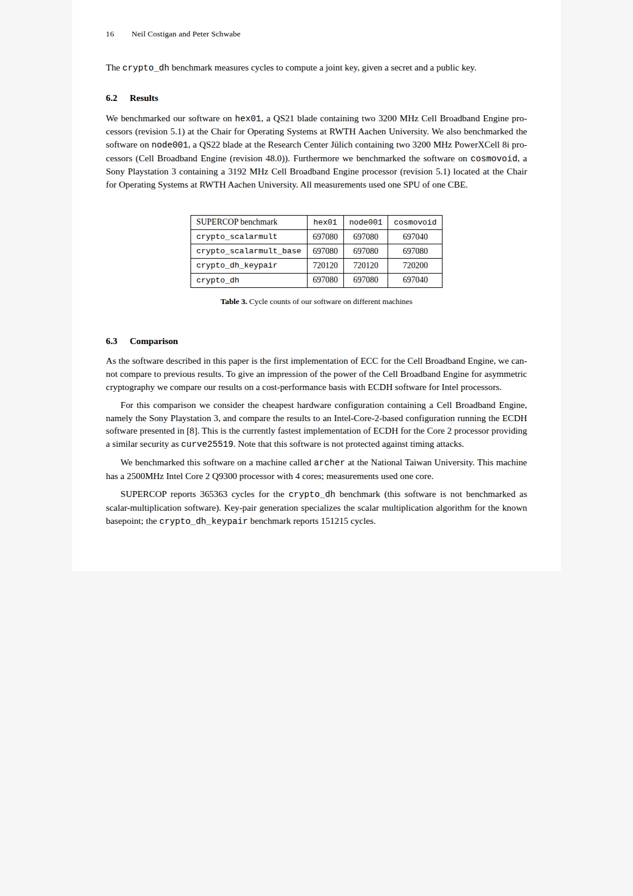16 Neil Costigan and Peter Schwabe
The crypto_dh benchmark measures cycles to compute a joint key, given a secret and a public key.
6.2 Results
We benchmarked our software on hex01, a QS21 blade containing two 3200 MHz Cell Broadband Engine processors (revision 5.1) at the Chair for Operating Systems at RWTH Aachen University. We also benchmarked the software on node001, a QS22 blade at the Research Center Jülich containing two 3200 MHz PowerXCell 8i processors (Cell Broadband Engine (revision 48.0)). Furthermore we benchmarked the software on cosmovoid, a Sony Playstation 3 containing a 3192 MHz Cell Broadband Engine processor (revision 5.1) located at the Chair for Operating Systems at RWTH Aachen University. All measurements used one SPU of one CBE.
| SUPERCOP benchmark | hex01 | node001 | cosmovoid |
| --- | --- | --- | --- |
| crypto_scalarmult | 697080 | 697080 | 697040 |
| crypto_scalarmult_base | 697080 | 697080 | 697080 |
| crypto_dh_keypair | 720120 | 720120 | 720200 |
| crypto_dh | 697080 | 697080 | 697040 |
Table 3. Cycle counts of our software on different machines
6.3 Comparison
As the software described in this paper is the first implementation of ECC for the Cell Broadband Engine, we cannot compare to previous results. To give an impression of the power of the Cell Broadband Engine for asymmetric cryptography we compare our results on a cost-performance basis with ECDH software for Intel processors.
For this comparison we consider the cheapest hardware configuration containing a Cell Broadband Engine, namely the Sony Playstation 3, and compare the results to an Intel-Core-2-based configuration running the ECDH software presented in [8]. This is the currently fastest implementation of ECDH for the Core 2 processor providing a similar security as curve25519. Note that this software is not protected against timing attacks.
We benchmarked this software on a machine called archer at the National Taiwan University. This machine has a 2500MHz Intel Core 2 Q9300 processor with 4 cores; measurements used one core.
SUPERCOP reports 365363 cycles for the crypto_dh benchmark (this software is not benchmarked as scalar-multiplication software). Key-pair generation specializes the scalar multiplication algorithm for the known basepoint; the crypto_dh_keypair benchmark reports 151215 cycles.